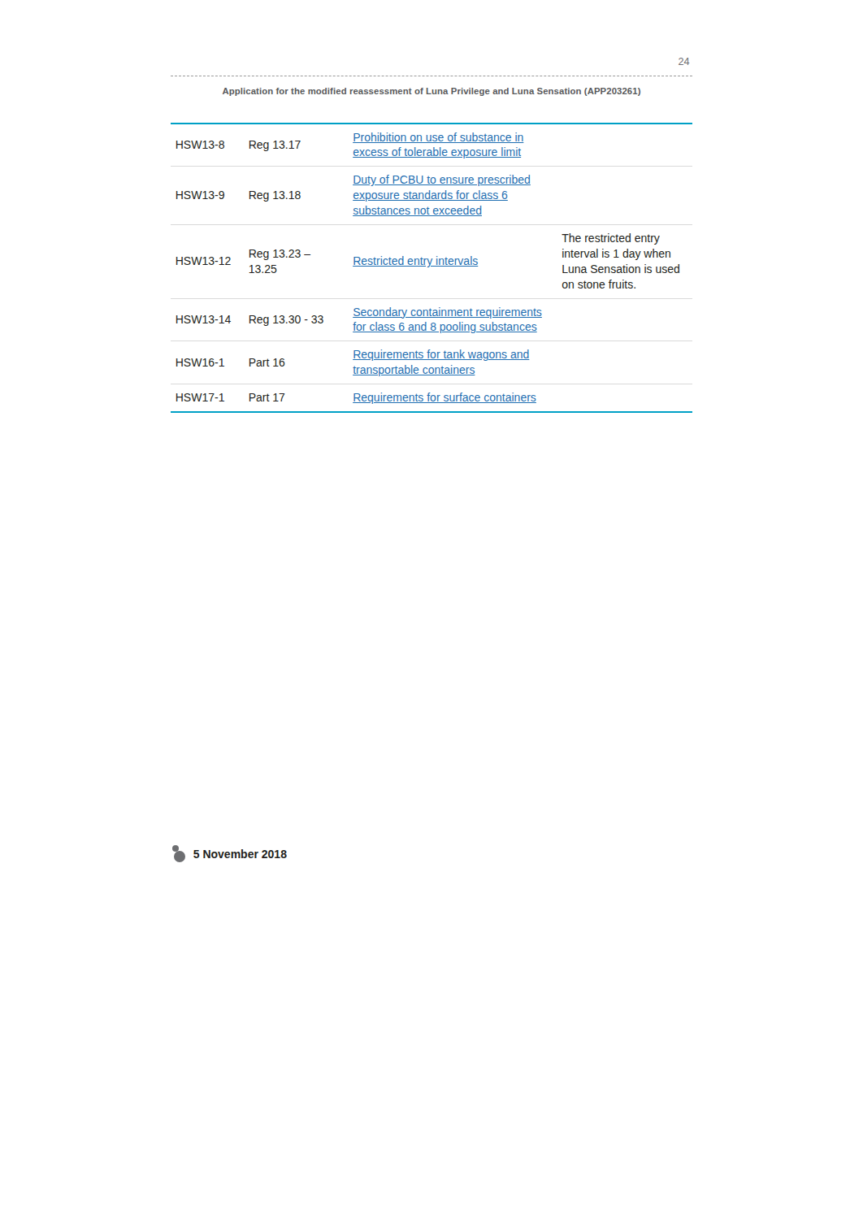24
Application for the modified reassessment of Luna Privilege and Luna Sensation (APP203261)
| HSW13-8 | Reg 13.17 | Prohibition on use of substance in excess of tolerable exposure limit | |
| HSW13-9 | Reg 13.18 | Duty of PCBU to ensure prescribed exposure standards for class 6 substances not exceeded | |
| HSW13-12 | Reg 13.23 – 13.25 | Restricted entry intervals | The restricted entry interval is 1 day when Luna Sensation is used on stone fruits. |
| HSW13-14 | Reg 13.30 - 33 | Secondary containment requirements for class 6 and 8 pooling substances | |
| HSW16-1 | Part 16 | Requirements for tank wagons and transportable containers | |
| HSW17-1 | Part 17 | Requirements for surface containers | |
5 November 2018